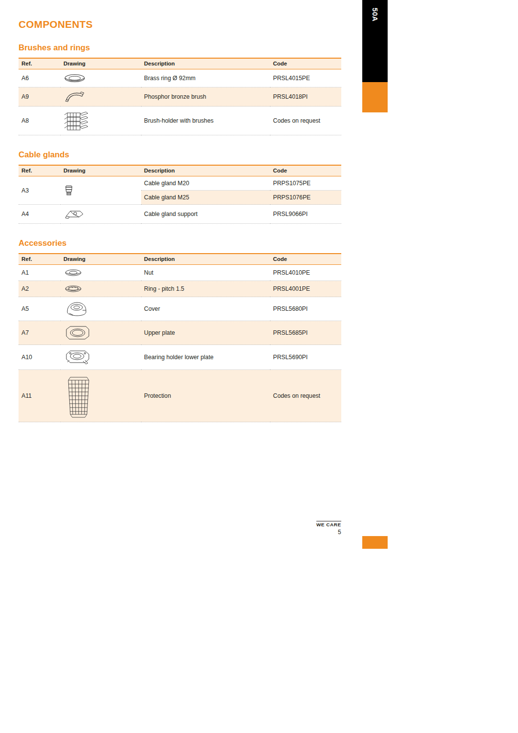50A
COMPONENTS
Brushes and rings
| Ref. | Drawing | Description | Code |
| --- | --- | --- | --- |
| A6 | | Brass ring Ø 92mm | PRSL4015PE |
| A9 | | Phosphor bronze brush | PRSL4018PI |
| A8 | | Brush-holder with brushes | Codes on request |
Cable glands
| Ref. | Drawing | Description | Code |
| --- | --- | --- | --- |
| A3 | | Cable gland M20 | PRPS1075PE |
| Cable gland M25 | PRPS1076PE |
| A4 | | Cable gland support | PRSL9066PI |
Accessories
| Ref. | Drawing | Description | Code |
| --- | --- | --- | --- |
| A1 | | Nut | PRSL4010PE |
| A2 | | Ring - pitch 1.5 | PRSL4001PE |
| A5 | | Cover | PRSL5680PI |
| A7 | | Upper plate | PRSL5685PI |
| A10 | | Bearing holder lower plate | PRSL5690PI |
| A11 | | Protection | Codes on request |
WE CARE
5